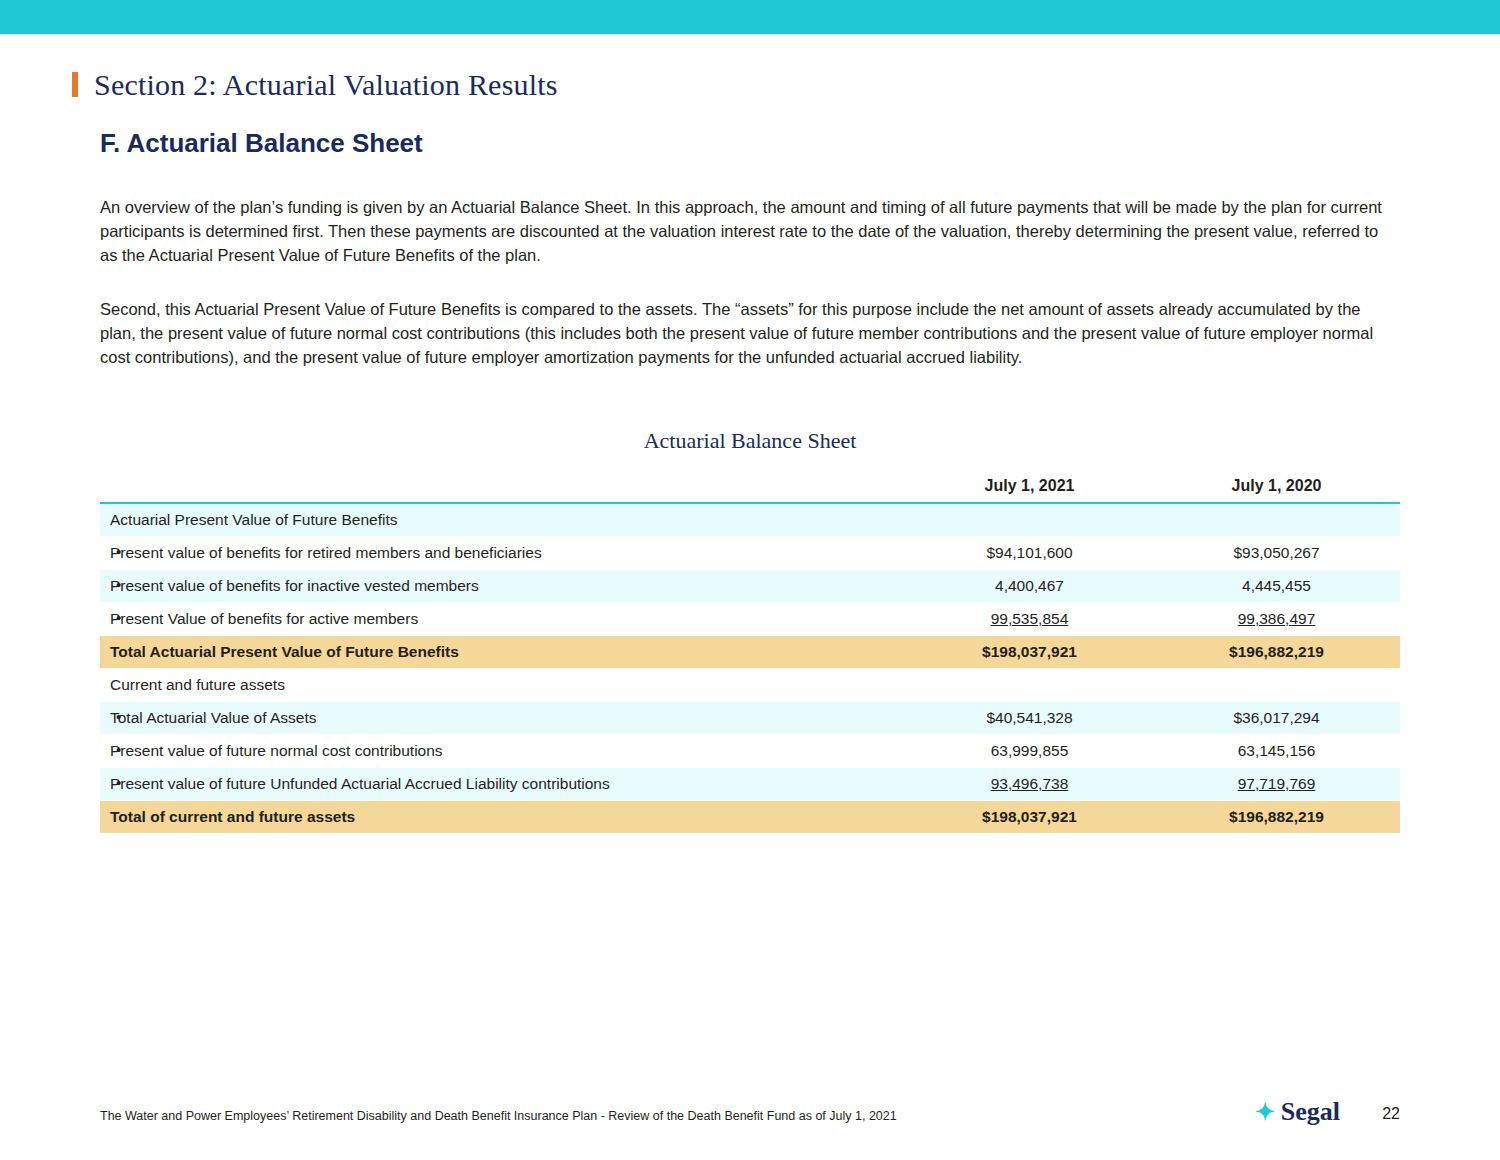Section 2: Actuarial Valuation Results
F. Actuarial Balance Sheet
An overview of the plan’s funding is given by an Actuarial Balance Sheet. In this approach, the amount and timing of all future payments that will be made by the plan for current participants is determined first. Then these payments are discounted at the valuation interest rate to the date of the valuation, thereby determining the present value, referred to as the Actuarial Present Value of Future Benefits of the plan.
Second, this Actuarial Present Value of Future Benefits is compared to the assets. The “assets” for this purpose include the net amount of assets already accumulated by the plan, the present value of future normal cost contributions (this includes both the present value of future member contributions and the present value of future employer normal cost contributions), and the present value of future employer amortization payments for the unfunded actuarial accrued liability.
Actuarial Balance Sheet
| | July 1, 2021 | July 1, 2020 |
| --- | --- | --- |
| Actuarial Present Value of Future Benefits | | |
| Present value of benefits for retired members and beneficiaries | $94,101,600 | $93,050,267 |
| Present value of benefits for inactive vested members | 4,400,467 | 4,445,455 |
| Present Value of benefits for active members | 99,535,854 | 99,386,497 |
| Total Actuarial Present Value of Future Benefits | $198,037,921 | $196,882,219 |
| Current and future assets | | |
| Total Actuarial Value of Assets | $40,541,328 | $36,017,294 |
| Present value of future normal cost contributions | 63,999,855 | 63,145,156 |
| Present value of future Unfunded Actuarial Accrued Liability contributions | 93,496,738 | 97,719,769 |
| Total of current and future assets | $198,037,921 | $196,882,219 |
The Water and Power Employees’ Retirement Disability and Death Benefit Insurance Plan - Review of the Death Benefit Fund as of July 1, 2021
✦Segal
22